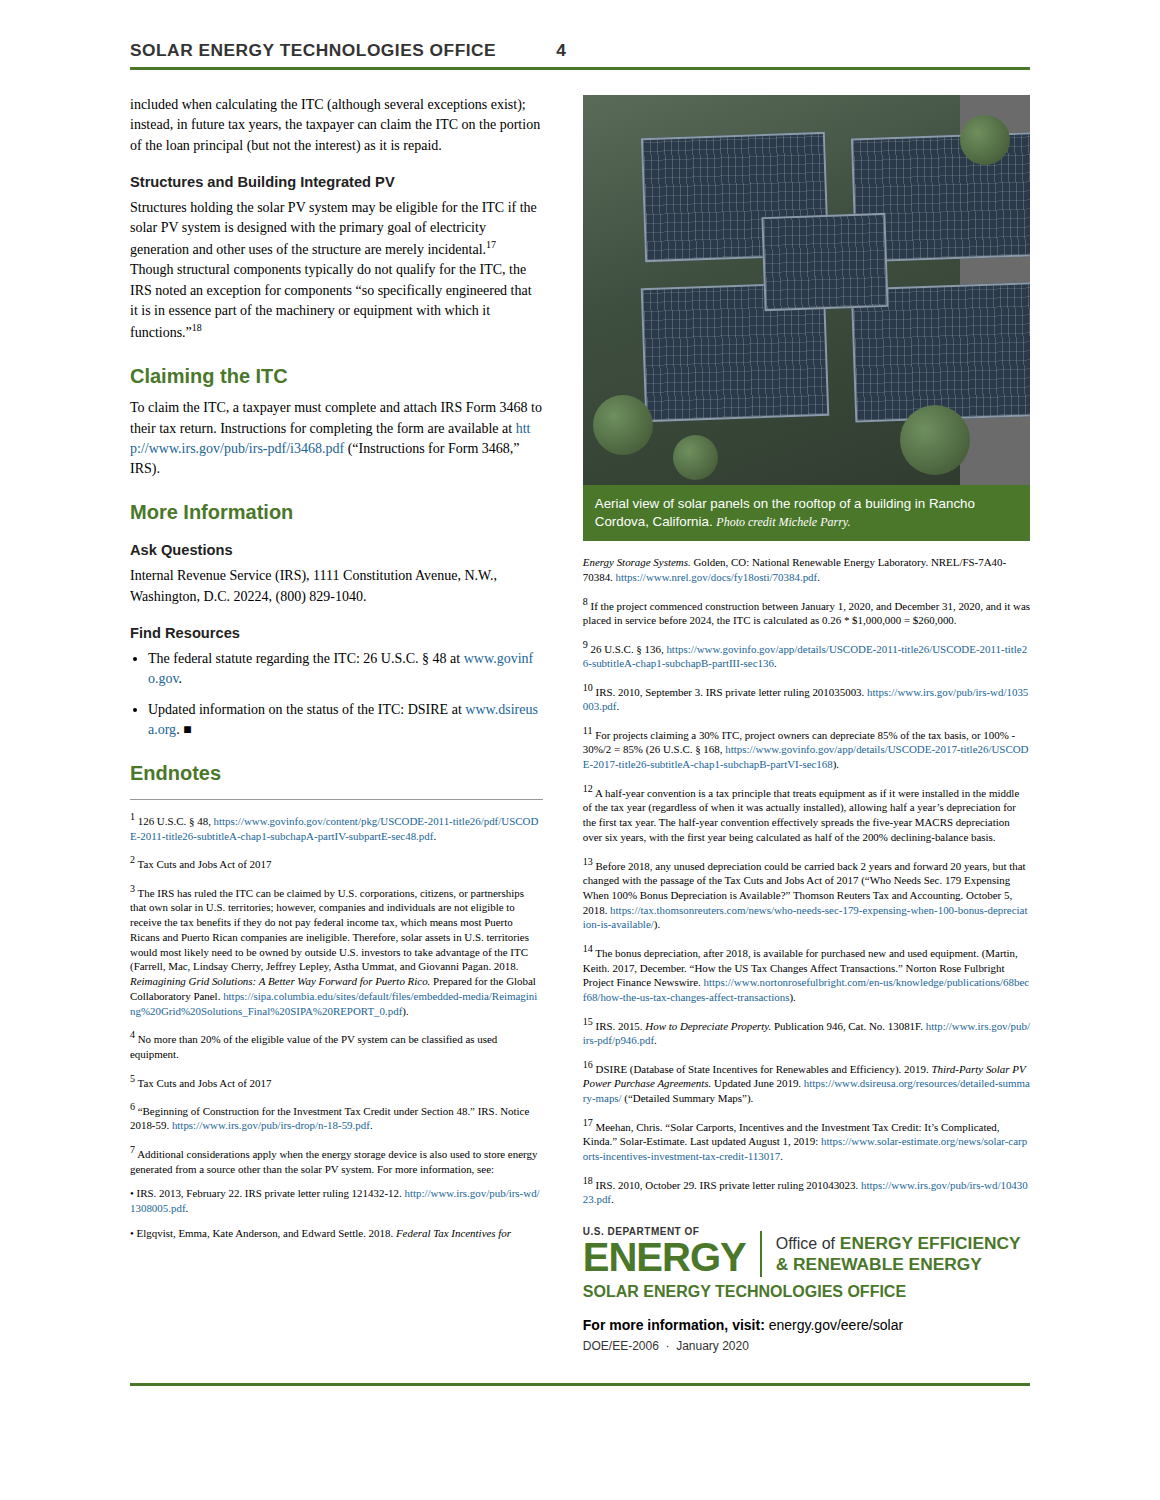SOLAR ENERGY TECHNOLOGIES OFFICE
4
included when calculating the ITC (although several exceptions exist); instead, in future tax years, the taxpayer can claim the ITC on the portion of the loan principal (but not the interest) as it is repaid.
Structures and Building Integrated PV
Structures holding the solar PV system may be eligible for the ITC if the solar PV system is designed with the primary goal of electricity generation and other uses of the structure are merely incidental.17 Though structural components typically do not qualify for the ITC, the IRS noted an exception for components “so specifically engineered that it is in essence part of the machinery or equipment with which it functions.”18
Claiming the ITC
To claim the ITC, a taxpayer must complete and attach IRS Form 3468 to their tax return. Instructions for completing the form are available at http://www.irs.gov/pub/irs-pdf/i3468.pdf (“Instructions for Form 3468,” IRS).
More Information
Ask Questions
Internal Revenue Service (IRS), 1111 Constitution Avenue, N.W., Washington, D.C. 20224, (800) 829-1040.
Find Resources
The federal statute regarding the ITC: 26 U.S.C. § 48 at www.govinfo.gov.
Updated information on the status of the ITC: DSIRE at www.dsireusa.org. ■
Endnotes
1 126 U.S.C. § 48, https://www.govinfo.gov/content/pkg/USCODE-2011-title26/pdf/USCODE-2011-title26-subtitleA-chap1-subchapA-partIV-subpartE-sec48.pdf.
2 Tax Cuts and Jobs Act of 2017
3 The IRS has ruled the ITC can be claimed by U.S. corporations, citizens, or partnerships that own solar in U.S. territories; however, companies and individuals are not eligible to receive the tax benefits if they do not pay federal income tax, which means most Puerto Ricans and Puerto Rican companies are ineligible. Therefore, solar assets in U.S. territories would most likely need to be owned by outside U.S. investors to take advantage of the ITC (Farrell, Mac, Lindsay Cherry, Jeffrey Lepley, Astha Ummat, and Giovanni Pagan. 2018. Reimagining Grid Solutions: A Better Way Forward for Puerto Rico. Prepared for the Global Collaboratory Panel. https://sipa.columbia.edu/sites/default/files/embedded-media/Reimagining%20Grid%20Solutions_Final%20SIPA%20REPORT_0.pdf).
4 No more than 20% of the eligible value of the PV system can be classified as used equipment.
5 Tax Cuts and Jobs Act of 2017
6 “Beginning of Construction for the Investment Tax Credit under Section 48.” IRS. Notice 2018-59. https://www.irs.gov/pub/irs-drop/n-18-59.pdf.
7 Additional considerations apply when the energy storage device is also used to store energy generated from a source other than the solar PV system. For more information, see:
• IRS. 2013, February 22. IRS private letter ruling 121432-12. http://www.irs.gov/pub/irs-wd/1308005.pdf.
• Elgqvist, Emma, Kate Anderson, and Edward Settle. 2018. Federal Tax Incentives for
Aerial view of solar panels on the rooftop of a building in Rancho Cordova, California. Photo credit Michele Parry.
Energy Storage Systems. Golden, CO: National Renewable Energy Laboratory. NREL/FS-7A40-70384. https://www.nrel.gov/docs/fy18osti/70384.pdf.
8 If the project commenced construction between January 1, 2020, and December 31, 2020, and it was placed in service before 2024, the ITC is calculated as 0.26 * $1,000,000 = $260,000.
9 26 U.S.C. § 136, https://www.govinfo.gov/app/details/USCODE-2011-title26/USCODE-2011-title26-subtitleA-chap1-subchapB-partIII-sec136.
10 IRS. 2010, September 3. IRS private letter ruling 201035003. https://www.irs.gov/pub/irs-wd/1035003.pdf.
11 For projects claiming a 30% ITC, project owners can depreciate 85% of the tax basis, or 100% - 30%/2 = 85% (26 U.S.C. § 168, https://www.govinfo.gov/app/details/USCODE-2017-title26/USCODE-2017-title26-subtitleA-chap1-subchapB-partVI-sec168).
12 A half-year convention is a tax principle that treats equipment as if it were installed in the middle of the tax year (regardless of when it was actually installed), allowing half a year’s depreciation for the first tax year. The half-year convention effectively spreads the five-year MACRS depreciation over six years, with the first year being calculated as half of the 200% declining-balance basis.
13 Before 2018, any unused depreciation could be carried back 2 years and forward 20 years, but that changed with the passage of the Tax Cuts and Jobs Act of 2017 (“Who Needs Sec. 179 Expensing When 100% Bonus Depreciation is Available?” Thomson Reuters Tax and Accounting. October 5, 2018. https://tax.thomsonreuters.com/news/who-needs-sec-179-expensing-when-100-bonus-depreciation-is-available/).
14 The bonus depreciation, after 2018, is available for purchased new and used equipment. (Martin, Keith. 2017, December. “How the US Tax Changes Affect Transactions.” Norton Rose Fulbright Project Finance Newswire. https://www.nortonrosefulbright.com/en-us/knowledge/publications/68becf68/how-the-us-tax-changes-affect-transactions).
15 IRS. 2015. How to Depreciate Property. Publication 946, Cat. No. 13081F. http://www.irs.gov/pub/irs-pdf/p946.pdf.
16 DSIRE (Database of State Incentives for Renewables and Efficiency). 2019. Third-Party Solar PV Power Purchase Agreements. Updated June 2019. https://www.dsireusa.org/resources/detailed-summary-maps/ (“Detailed Summary Maps”).
17 Meehan, Chris. “Solar Carports, Incentives and the Investment Tax Credit: It’s Complicated, Kinda.” Solar-Estimate. Last updated August 1, 2019: https://www.solar-estimate.org/news/solar-carports-incentives-investment-tax-credit-113017.
18 IRS. 2010, October 29. IRS private letter ruling 201043023. https://www.irs.gov/pub/irs-wd/1043023.pdf.
U.S. DEPARTMENT OF
ENERGY
Office of ENERGY EFFICIENCY
& RENEWABLE ENERGY
SOLAR ENERGY TECHNOLOGIES OFFICE
For more information, visit: energy.gov/eere/solar
DOE/EE-2006 · January 2020